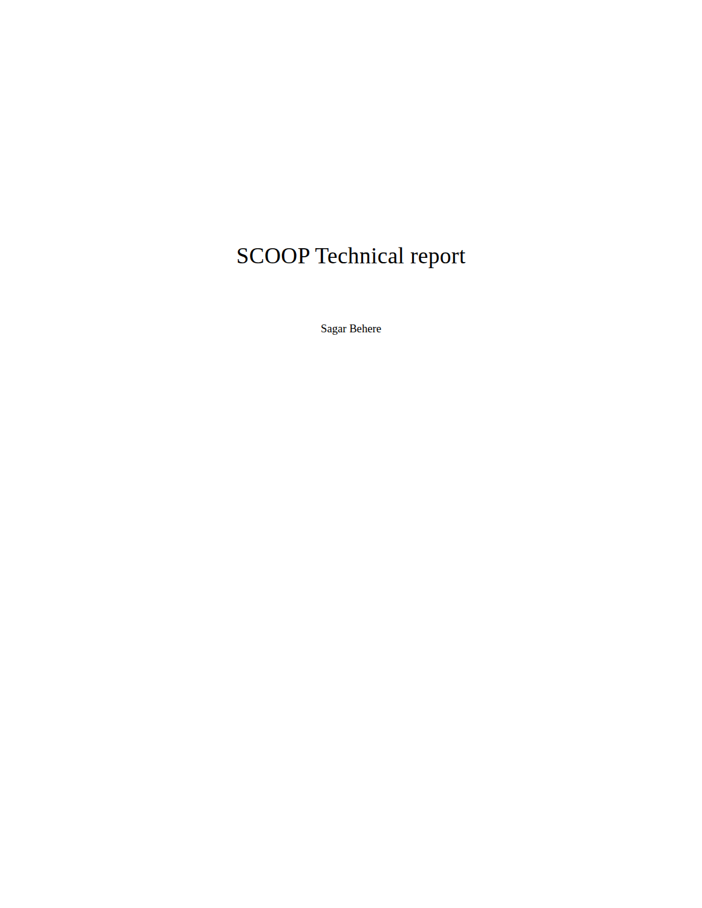SCOOP Technical report
Sagar Behere